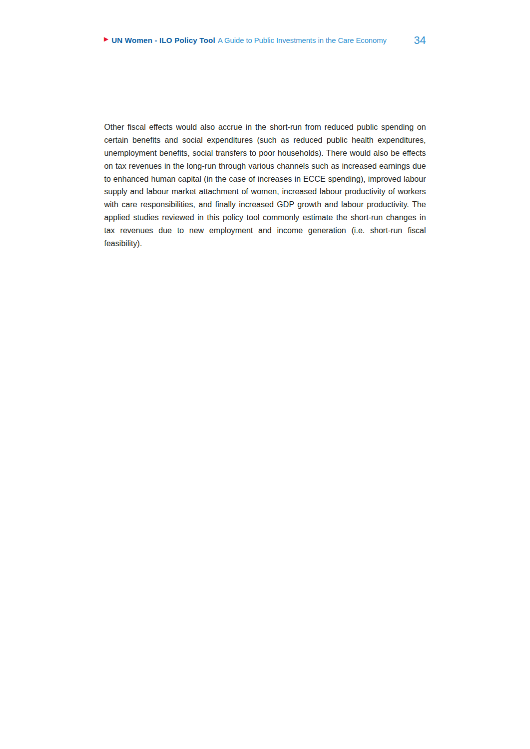▶ UN Women - ILO Policy Tool A Guide to Public Investments in the Care Economy
34
Other fiscal effects would also accrue in the short-run from reduced public spending on certain benefits and social expenditures (such as reduced public health expenditures, unemployment benefits, social transfers to poor households). There would also be effects on tax revenues in the long-run through various channels such as increased earnings due to enhanced human capital (in the case of increases in ECCE spending), improved labour supply and labour market attachment of women, increased labour productivity of workers with care responsibilities, and finally increased GDP growth and labour productivity. The applied studies reviewed in this policy tool commonly estimate the short-run changes in tax revenues due to new employment and income generation (i.e. short-run fiscal feasibility).